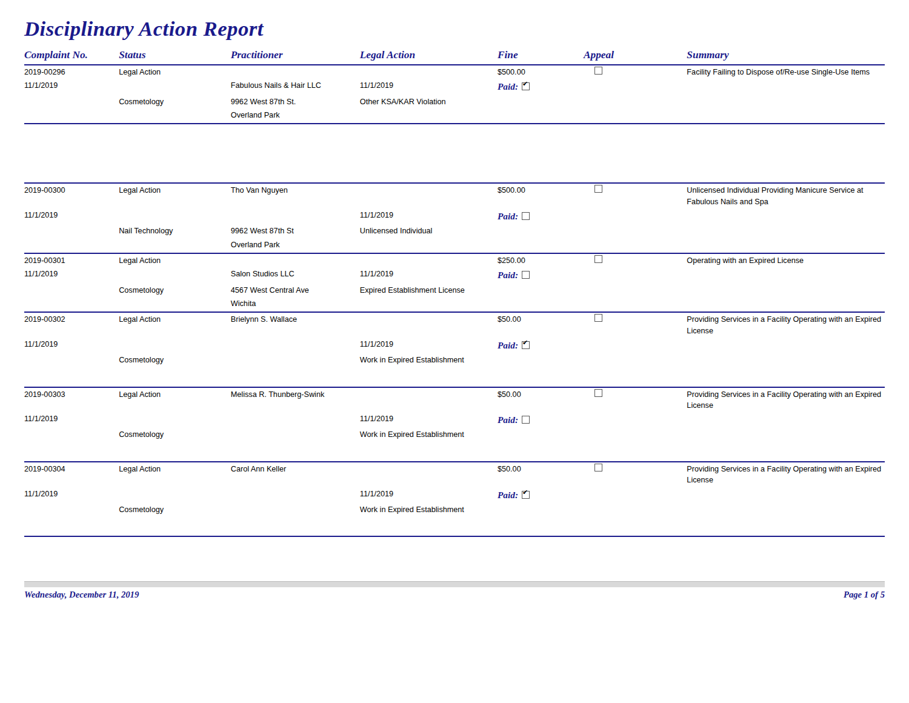Disciplinary Action Report
| Complaint No. | Status | Practitioner | Legal Action | Fine | Appeal | Summary |
| --- | --- | --- | --- | --- | --- | --- |
| 2019-00296 | Legal Action | | | $500.00 | | Facility Failing to Dispose of/Re-use Single-Use Items |
| 11/1/2019 | | Fabulous Nails & Hair LLC | 11/1/2019 | Paid: | | |
| | Cosmetology | 9962 West 87th St. | Other KSA/KAR Violation | | | |
| | | Overland Park | | | | |
| 2019-00300 | Legal Action | Tho Van Nguyen | | $500.00 | | Unlicensed Individual Providing Manicure Service at Fabulous Nails and Spa |
| 11/1/2019 | | | 11/1/2019 | Paid: | | |
| | Nail Technology | 9962 West 87th St | Unlicensed Individual | | | |
| | | Overland Park | | | | |
| 2019-00301 | Legal Action | | | $250.00 | | Operating with an Expired License |
| 11/1/2019 | | Salon Studios LLC | 11/1/2019 | Paid: | | |
| | Cosmetology | 4567 West Central Ave | Expired Establishment License | | | |
| | | Wichita | | | | |
| 2019-00302 | Legal Action | Brielynn S. Wallace | | $50.00 | | Providing Services in a Facility Operating with an Expired License |
| 11/1/2019 | | | 11/1/2019 | Paid: | | |
| | Cosmetology | | Work in Expired Establishment | | | |
| 2019-00303 | Legal Action | Melissa R. Thunberg-Swink | | $50.00 | | Providing Services in a Facility Operating with an Expired License |
| 11/1/2019 | | | 11/1/2019 | Paid: | | |
| | Cosmetology | | Work in Expired Establishment | | | |
| 2019-00304 | Legal Action | Carol Ann Keller | | $50.00 | | Providing Services in a Facility Operating with an Expired License |
| 11/1/2019 | | | 11/1/2019 | Paid: | | |
| | Cosmetology | | Work in Expired Establishment | | | |
Wednesday, December 11, 2019 Page 1 of 5